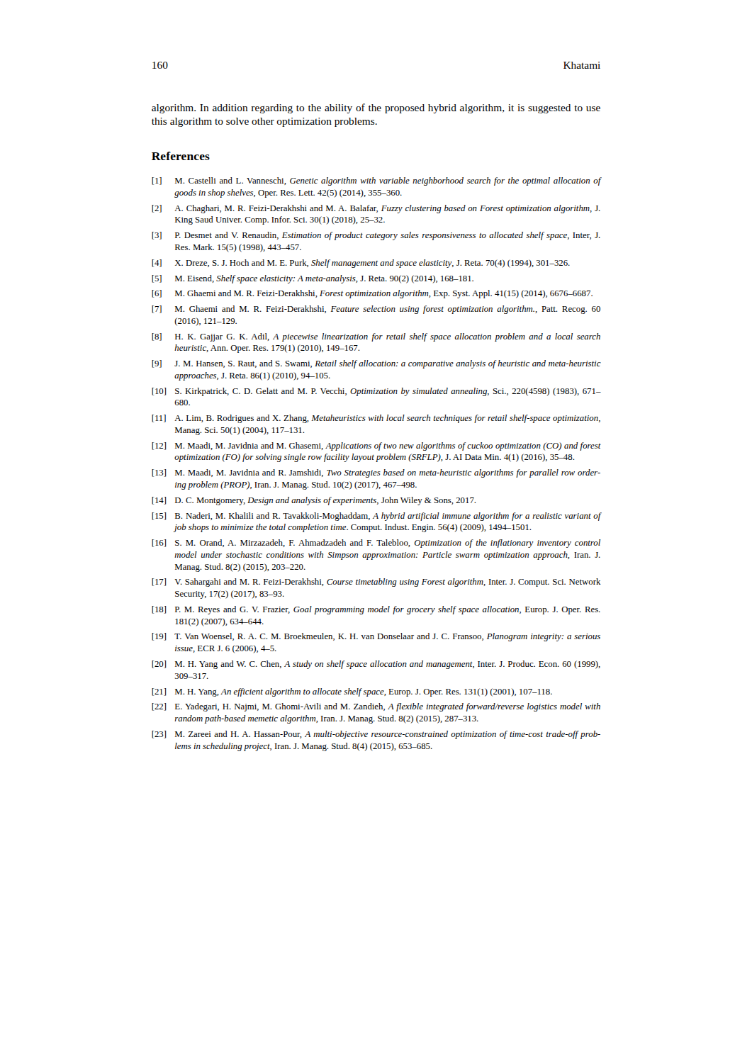160 Khatami
algorithm. In addition regarding to the ability of the proposed hybrid algorithm, it is suggested to use this algorithm to solve other optimization problems.
References
[1] M. Castelli and L. Vanneschi, Genetic algorithm with variable neighborhood search for the optimal allocation of goods in shop shelves, Oper. Res. Lett. 42(5) (2014), 355–360.
[2] A. Chaghari, M. R. Feizi-Derakhshi and M. A. Balafar, Fuzzy clustering based on Forest optimization algorithm, J. King Saud Univer. Comp. Infor. Sci. 30(1) (2018), 25–32.
[3] P. Desmet and V. Renaudin, Estimation of product category sales responsiveness to allocated shelf space, Inter, J. Res. Mark. 15(5) (1998), 443–457.
[4] X. Dreze, S. J. Hoch and M. E. Purk, Shelf management and space elasticity, J. Reta. 70(4) (1994), 301–326.
[5] M. Eisend, Shelf space elasticity: A meta-analysis, J. Reta. 90(2) (2014), 168–181.
[6] M. Ghaemi and M. R. Feizi-Derakhshi, Forest optimization algorithm, Exp. Syst. Appl. 41(15) (2014), 6676–6687.
[7] M. Ghaemi and M. R. Feizi-Derakhshi, Feature selection using forest optimization algorithm., Patt. Recog. 60 (2016), 121–129.
[8] H. K. Gajjar G. K. Adil, A piecewise linearization for retail shelf space allocation problem and a local search heuristic, Ann. Oper. Res. 179(1) (2010), 149–167.
[9] J. M. Hansen, S. Raut, and S. Swami, Retail shelf allocation: a comparative analysis of heuristic and meta-heuristic approaches, J. Reta. 86(1) (2010), 94–105.
[10] S. Kirkpatrick, C. D. Gelatt and M. P. Vecchi, Optimization by simulated annealing, Sci., 220(4598) (1983), 671–680.
[11] A. Lim, B. Rodrigues and X. Zhang, Metaheuristics with local search techniques for retail shelf-space optimization, Manag. Sci. 50(1) (2004), 117–131.
[12] M. Maadi, M. Javidnia and M. Ghasemi, Applications of two new algorithms of cuckoo optimization (CO) and forest optimization (FO) for solving single row facility layout problem (SRFLP), J. AI Data Min. 4(1) (2016), 35–48.
[13] M. Maadi, M. Javidnia and R. Jamshidi, Two Strategies based on meta-heuristic algorithms for parallel row ordering problem (PROP), Iran. J. Manag. Stud. 10(2) (2017), 467–498.
[14] D. C. Montgomery, Design and analysis of experiments, John Wiley & Sons, 2017.
[15] B. Naderi, M. Khalili and R. Tavakkoli-Moghaddam, A hybrid artificial immune algorithm for a realistic variant of job shops to minimize the total completion time. Comput. Indust. Engin. 56(4) (2009), 1494–1501.
[16] S. M. Orand, A. Mirzazadeh, F. Ahmadzadeh and F. Talebloo, Optimization of the inflationary inventory control model under stochastic conditions with Simpson approximation: Particle swarm optimization approach, Iran. J. Manag. Stud. 8(2) (2015), 203–220.
[17] V. Sahargahi and M. R. Feizi-Derakhshi, Course timetabling using Forest algorithm, Inter. J. Comput. Sci. Network Security, 17(2) (2017), 83–93.
[18] P. M. Reyes and G. V. Frazier, Goal programming model for grocery shelf space allocation, Europ. J. Oper. Res. 181(2) (2007), 634–644.
[19] T. Van Woensel, R. A. C. M. Broekmeulen, K. H. van Donselaar and J. C. Fransoo, Planogram integrity: a serious issue, ECR J. 6 (2006), 4–5.
[20] M. H. Yang and W. C. Chen, A study on shelf space allocation and management, Inter. J. Produc. Econ. 60 (1999), 309–317.
[21] M. H. Yang, An efficient algorithm to allocate shelf space, Europ. J. Oper. Res. 131(1) (2001), 107–118.
[22] E. Yadegari, H. Najmi, M. Ghomi-Avili and M. Zandieh, A flexible integrated forward/reverse logistics model with random path-based memetic algorithm, Iran. J. Manag. Stud. 8(2) (2015), 287–313.
[23] M. Zareei and H. A. Hassan-Pour, A multi-objective resource-constrained optimization of time-cost trade-off problems in scheduling project, Iran. J. Manag. Stud. 8(4) (2015), 653–685.